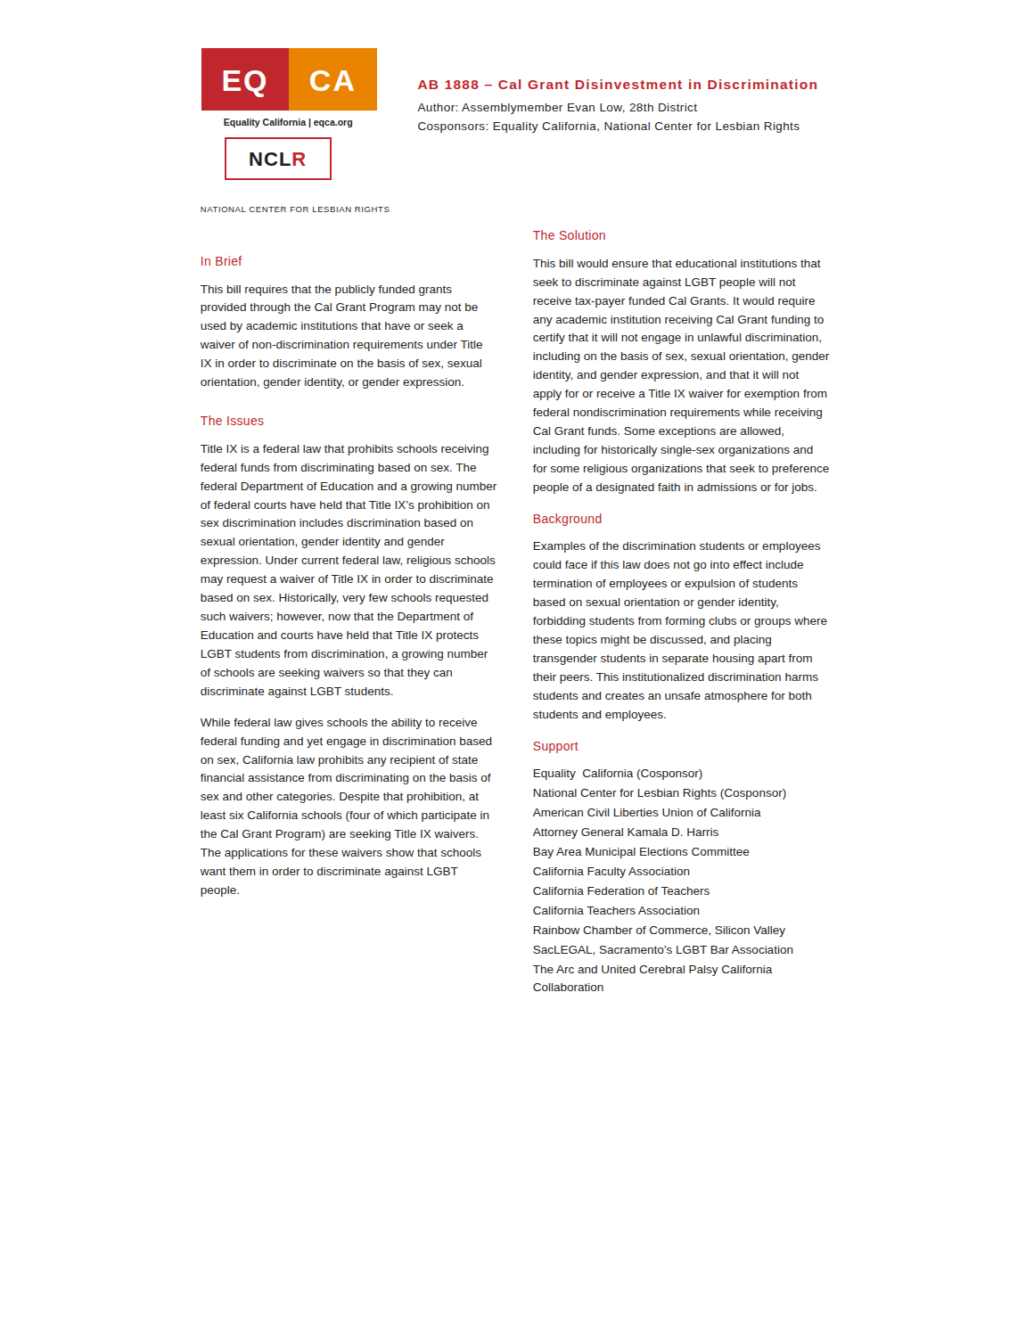EQ
CA
Equality California | eqca.org
NCLR
NATIONAL CENTER FOR LESBIAN RIGHTS
AB 1888 – Cal Grant Disinvestment in Discrimination
Author: Assemblymember Evan Low, 28th District
Cosponsors: Equality California, National Center for Lesbian Rights
In Brief
This bill requires that the publicly funded grants provided through the Cal Grant Program may not be used by academic institutions that have or seek a waiver of non-discrimination requirements under Title IX in order to discriminate on the basis of sex, sexual orientation, gender identity, or gender expression.
The Issues
Title IX is a federal law that prohibits schools receiving federal funds from discriminating based on sex. The federal Department of Education and a growing number of federal courts have held that Title IX’s prohibition on sex discrimination includes discrimination based on sexual orientation, gender identity and gender expression. Under current federal law, religious schools may request a waiver of Title IX in order to discriminate based on sex. Historically, very few schools requested such waivers; however, now that the Department of Education and courts have held that Title IX protects LGBT students from discrimination, a growing number of schools are seeking waivers so that they can discriminate against LGBT students.
While federal law gives schools the ability to receive federal funding and yet engage in discrimination based on sex, California law prohibits any recipient of state financial assistance from discriminating on the basis of sex and other categories. Despite that prohibition, at least six California schools (four of which participate in the Cal Grant Program) are seeking Title IX waivers. The applications for these waivers show that schools want them in order to discriminate against LGBT people.
The Solution
This bill would ensure that educational institutions that seek to discriminate against LGBT people will not receive tax-payer funded Cal Grants. It would require any academic institution receiving Cal Grant funding to certify that it will not engage in unlawful discrimination, including on the basis of sex, sexual orientation, gender identity, and gender expression, and that it will not apply for or receive a Title IX waiver for exemption from federal nondiscrimination requirements while receiving Cal Grant funds. Some exceptions are allowed, including for historically single-sex organizations and for some religious organizations that seek to preference people of a designated faith in admissions or for jobs.
Background
Examples of the discrimination students or employees could face if this law does not go into effect include termination of employees or expulsion of students based on sexual orientation or gender identity, forbidding students from forming clubs or groups where these topics might be discussed, and placing transgender students in separate housing apart from their peers. This institutionalized discrimination harms students and creates an unsafe atmosphere for both students and employees.
Support
Equality California (Cosponsor)
National Center for Lesbian Rights (Cosponsor)
American Civil Liberties Union of California
Attorney General Kamala D. Harris
Bay Area Municipal Elections Committee
California Faculty Association
California Federation of Teachers
California Teachers Association
Rainbow Chamber of Commerce, Silicon Valley
SacLEGAL, Sacramento’s LGBT Bar Association
The Arc and United Cerebral Palsy California
Collaboration